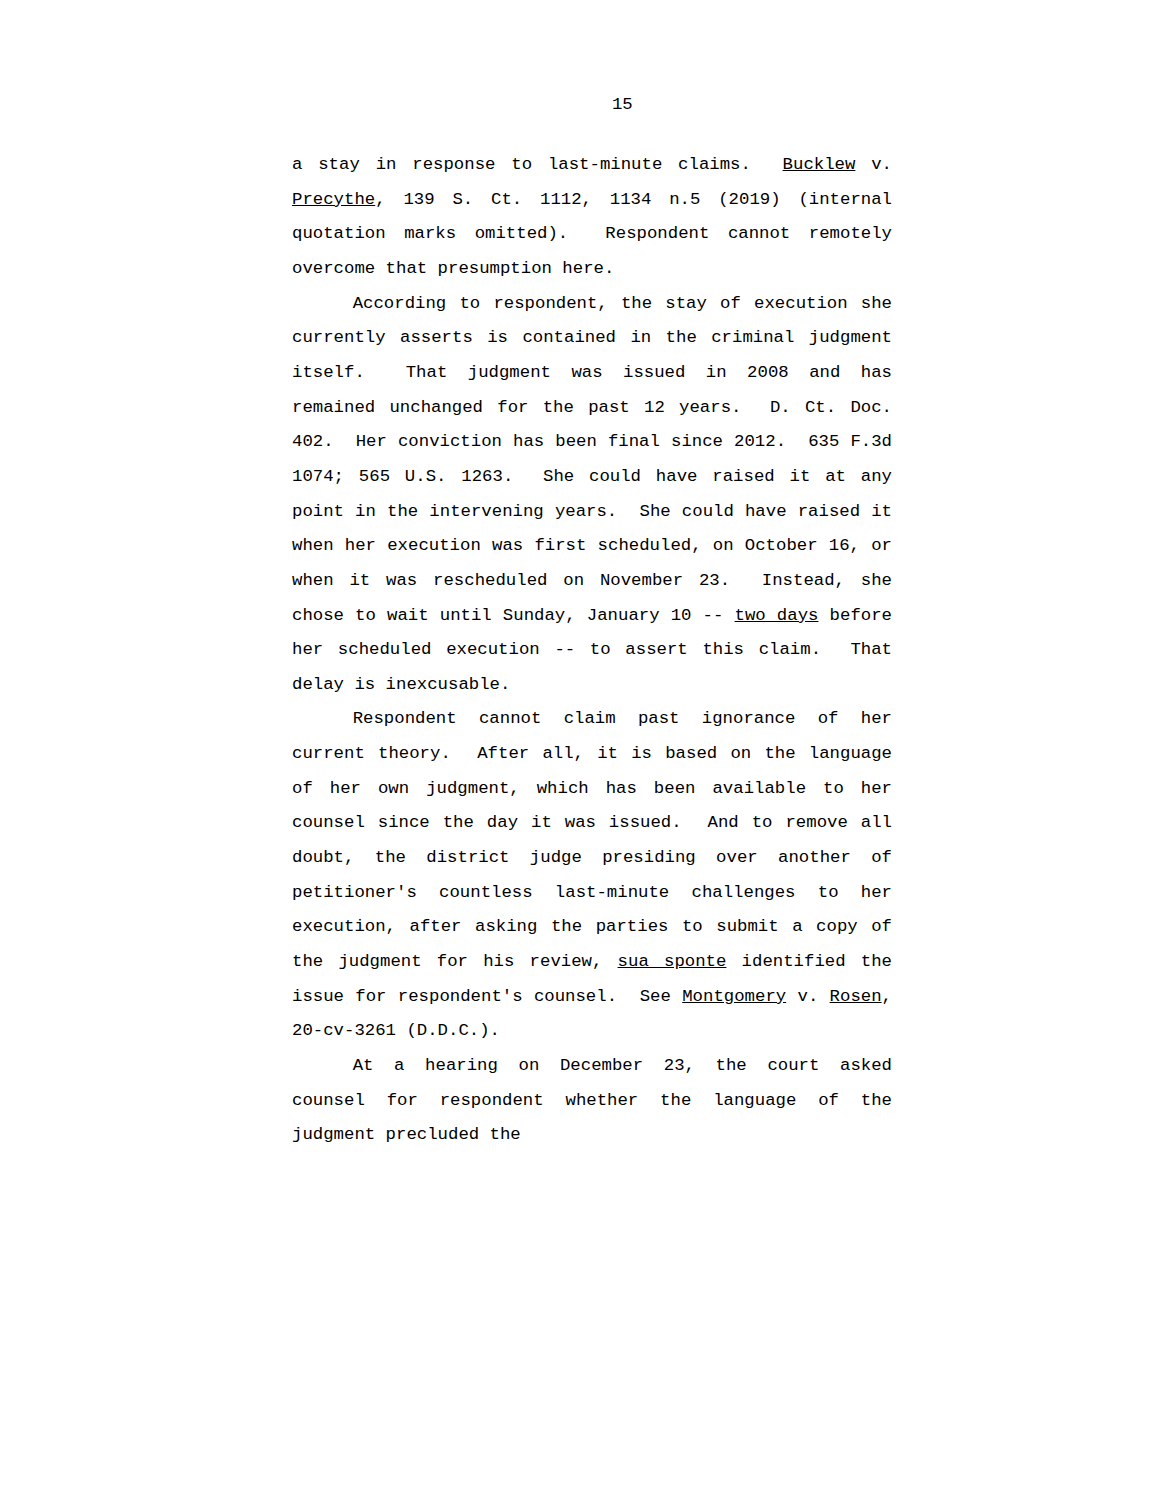15
a stay in response to last-minute claims. Bucklew v. Precythe, 139 S. Ct. 1112, 1134 n.5 (2019) (internal quotation marks omitted). Respondent cannot remotely overcome that presumption here.
According to respondent, the stay of execution she currently asserts is contained in the criminal judgment itself. That judgment was issued in 2008 and has remained unchanged for the past 12 years. D. Ct. Doc. 402. Her conviction has been final since 2012. 635 F.3d 1074; 565 U.S. 1263. She could have raised it at any point in the intervening years. She could have raised it when her execution was first scheduled, on October 16, or when it was rescheduled on November 23. Instead, she chose to wait until Sunday, January 10 -- two days before her scheduled execution -- to assert this claim. That delay is inexcusable.
Respondent cannot claim past ignorance of her current theory. After all, it is based on the language of her own judgment, which has been available to her counsel since the day it was issued. And to remove all doubt, the district judge presiding over another of petitioner's countless last-minute challenges to her execution, after asking the parties to submit a copy of the judgment for his review, sua sponte identified the issue for respondent's counsel. See Montgomery v. Rosen, 20-cv-3261 (D.D.C.).
At a hearing on December 23, the court asked counsel for respondent whether the language of the judgment precluded the